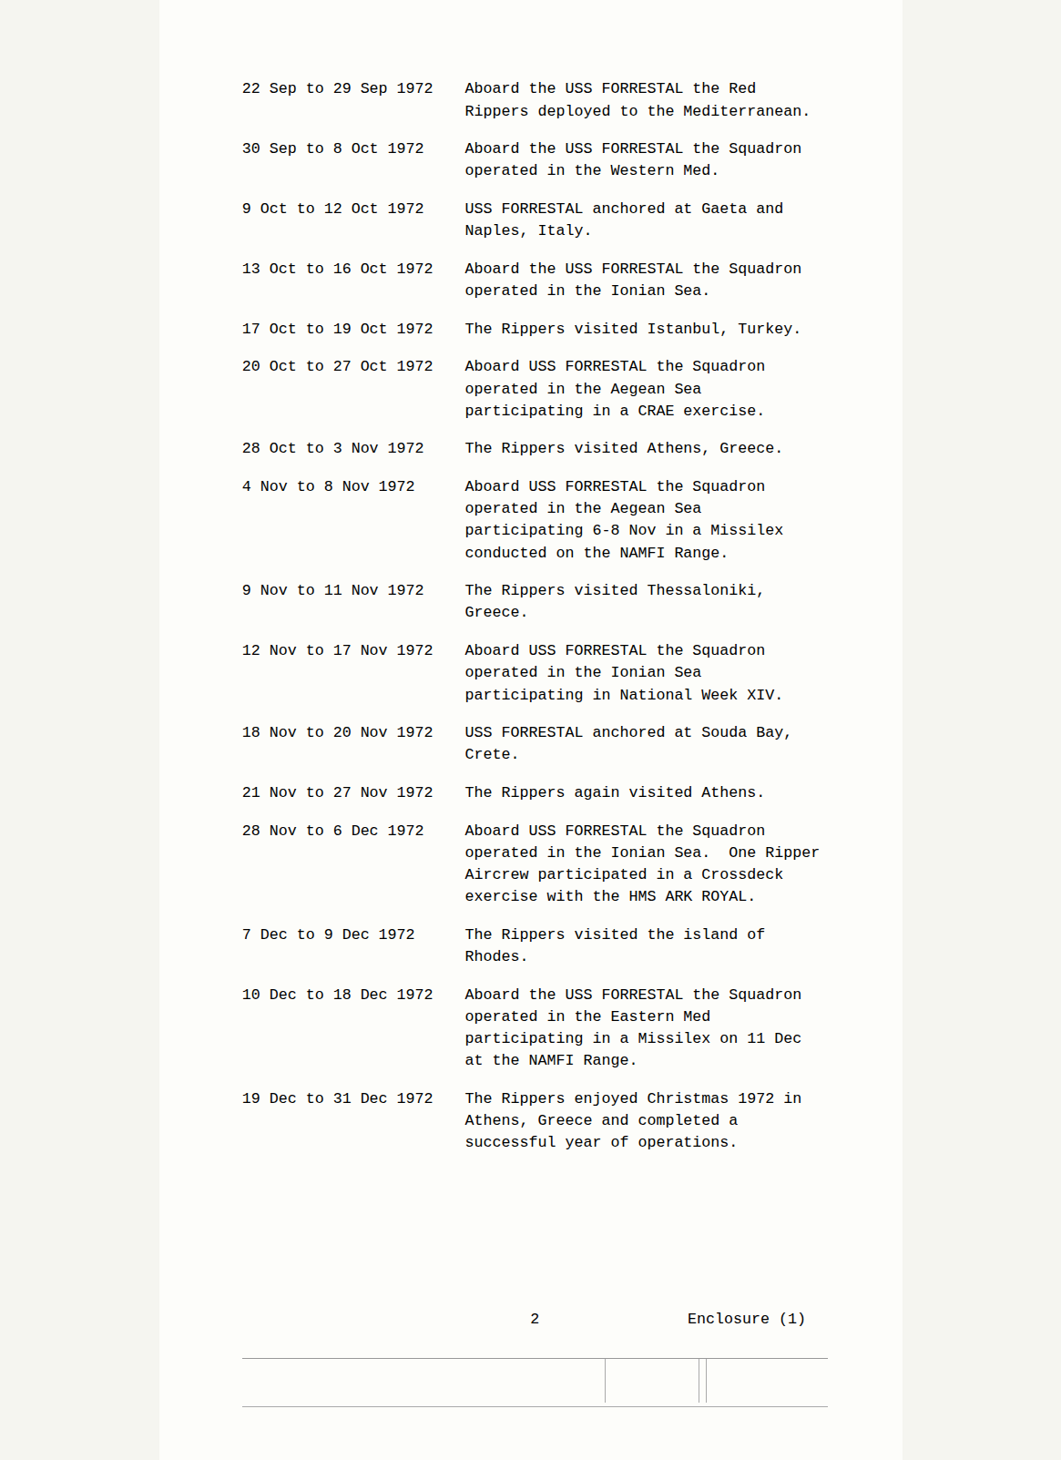| 22 Sep to 29 Sep 1972 | Aboard the USS FORRESTAL the Red Rippers deployed to the Mediterranean. |
| 30 Sep to 8 Oct 1972 | Aboard the USS FORRESTAL the Squadron operated in the Western Med. |
| 9 Oct to 12 Oct 1972 | USS FORRESTAL anchored at Gaeta and Naples, Italy. |
| 13 Oct to 16 Oct 1972 | Aboard the USS FORRESTAL the Squadron operated in the Ionian Sea. |
| 17 Oct to 19 Oct 1972 | The Rippers visited Istanbul, Turkey. |
| 20 Oct to 27 Oct 1972 | Aboard USS FORRESTAL the Squadron operated in the Aegean Sea participating in a CRAE exercise. |
| 28 Oct to 3 Nov 1972 | The Rippers visited Athens, Greece. |
| 4 Nov to 8 Nov 1972 | Aboard USS FORRESTAL the Squadron operated in the Aegean Sea participating 6-8 Nov in a Missilex conducted on the NAMFI Range. |
| 9 Nov to 11 Nov 1972 | The Rippers visited Thessaloniki, Greece. |
| 12 Nov to 17 Nov 1972 | Aboard USS FORRESTAL the Squadron operated in the Ionian Sea participating in National Week XIV. |
| 18 Nov to 20 Nov 1972 | USS FORRESTAL anchored at Souda Bay, Crete. |
| 21 Nov to 27 Nov 1972 | The Rippers again visited Athens. |
| 28 Nov to 6 Dec 1972 | Aboard USS FORRESTAL the Squadron operated in the Ionian Sea. One Ripper Aircrew participated in a Crossdeck exercise with the HMS ARK ROYAL. |
| 7 Dec to 9 Dec 1972 | The Rippers visited the island of Rhodes. |
| 10 Dec to 18 Dec 1972 | Aboard the USS FORRESTAL the Squadron operated in the Eastern Med participating in a Missilex on 11 Dec at the NAMFI Range. |
| 19 Dec to 31 Dec 1972 | The Rippers enjoyed Christmas 1972 in Athens, Greece and completed a successful year of operations. |
2
Enclosure (1)